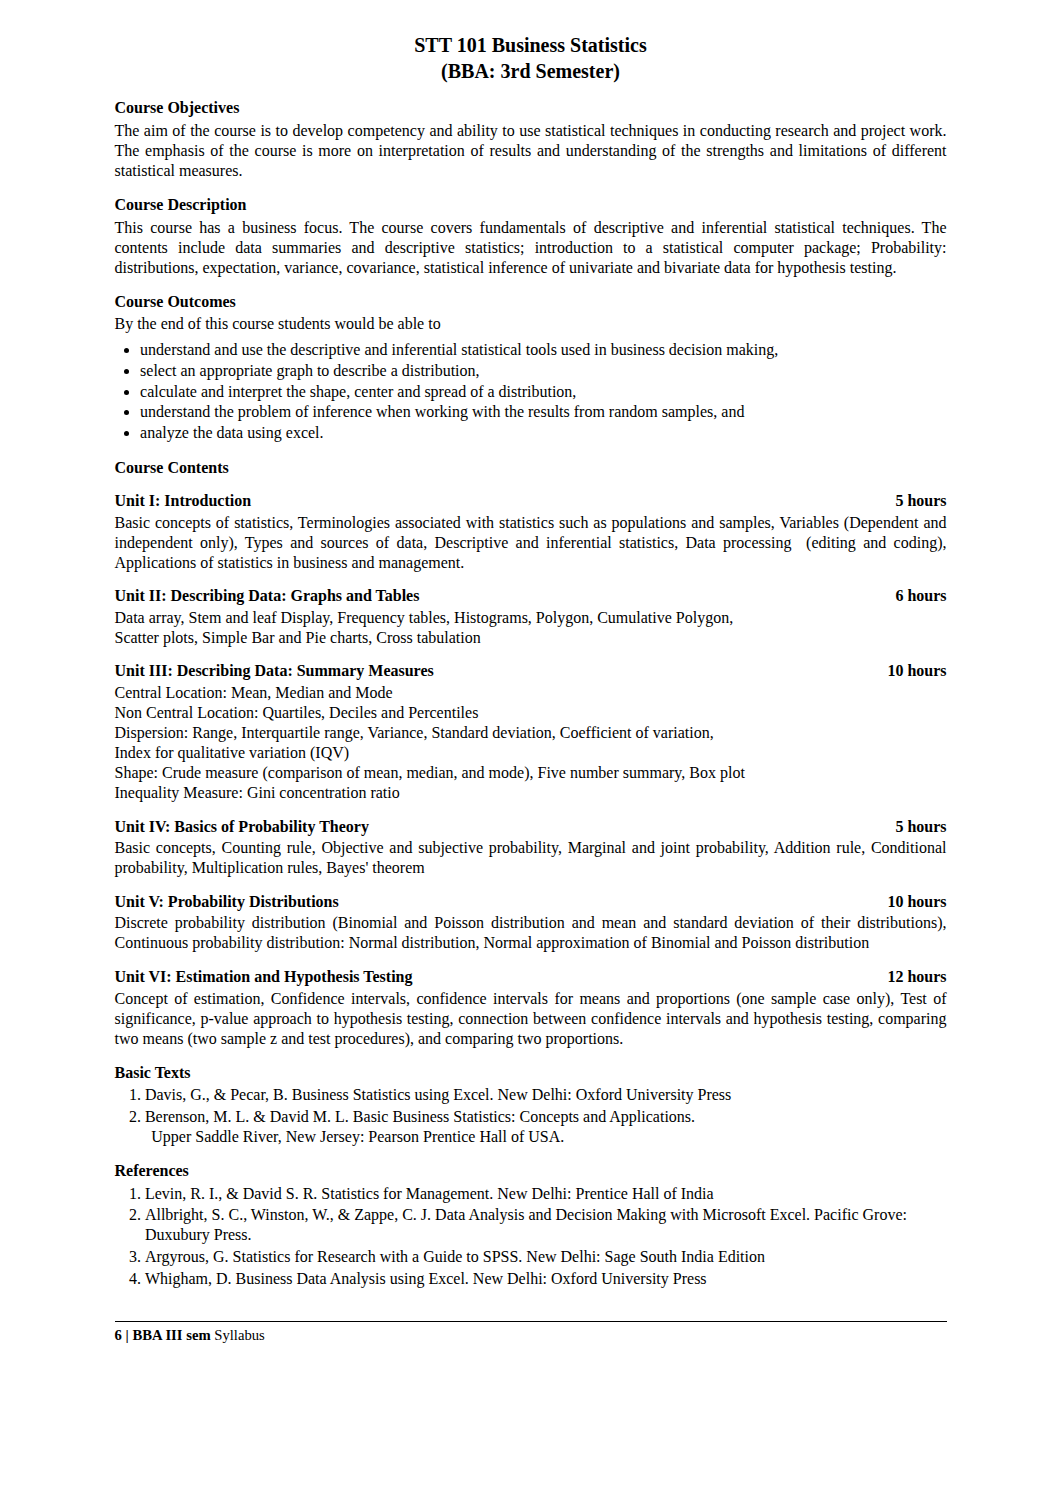STT 101 Business Statistics(BBA: 3rd Semester)
Course Objectives
The aim of the course is to develop competency and ability to use statistical techniques in conducting research and project work. The emphasis of the course is more on interpretation of results and understanding of the strengths and limitations of different statistical measures.
Course Description
This course has a business focus. The course covers fundamentals of descriptive and inferential statistical techniques. The contents include data summaries and descriptive statistics; introduction to a statistical computer package; Probability: distributions, expectation, variance, covariance, statistical inference of univariate and bivariate data for hypothesis testing.
Course Outcomes
By the end of this course students would be able to
understand and use the descriptive and inferential statistical tools used in business decision making,
select an appropriate graph to describe a distribution,
calculate and interpret the shape, center and spread of a distribution,
understand the problem of inference when working with the results from random samples, and
analyze the data using excel.
Course Contents
Unit I: Introduction 5 hours
Basic concepts of statistics, Terminologies associated with statistics such as populations and samples, Variables (Dependent and independent only), Types and sources of data, Descriptive and inferential statistics, Data processing (editing and coding), Applications of statistics in business and management.
Unit II: Describing Data: Graphs and Tables 6 hours
Data array, Stem and leaf Display, Frequency tables, Histograms, Polygon, Cumulative Polygon,
Scatter plots, Simple Bar and Pie charts, Cross tabulation
Unit III: Describing Data: Summary Measures 10 hours
Central Location: Mean, Median and Mode
Non Central Location: Quartiles, Deciles and Percentiles
Dispersion: Range, Interquartile range, Variance, Standard deviation, Coefficient of variation,
Index for qualitative variation (IQV)
Shape: Crude measure (comparison of mean, median, and mode), Five number summary, Box plot
Inequality Measure: Gini concentration ratio
Unit IV: Basics of Probability Theory 5 hours
Basic concepts, Counting rule, Objective and subjective probability, Marginal and joint probability, Addition rule, Conditional probability, Multiplication rules, Bayes' theorem
Unit V: Probability Distributions 10 hours
Discrete probability distribution (Binomial and Poisson distribution and mean and standard deviation of their distributions), Continuous probability distribution: Normal distribution, Normal approximation of Binomial and Poisson distribution
Unit VI: Estimation and Hypothesis Testing 12 hours
Concept of estimation, Confidence intervals, confidence intervals for means and proportions (one sample case only), Test of significance, p-value approach to hypothesis testing, connection between confidence intervals and hypothesis testing, comparing two means (two sample z and test procedures), and comparing two proportions.
Basic Texts
Davis, G., & Pecar, B. Business Statistics using Excel. New Delhi: Oxford University Press
Berenson, M. L. & David M. L. Basic Business Statistics: Concepts and Applications.
Upper Saddle River, New Jersey: Pearson Prentice Hall of USA.
References
Levin, R. I., & David S. R. Statistics for Management. New Delhi: Prentice Hall of India
Allbright, S. C., Winston, W., & Zappe, C. J. Data Analysis and Decision Making with Microsoft Excel. Pacific Grove: Duxubury Press.
Argyrous, G. Statistics for Research with a Guide to SPSS. New Delhi: Sage South India Edition
Whigham, D. Business Data Analysis using Excel. New Delhi: Oxford University Press
6 | BBA III sem Syllabus